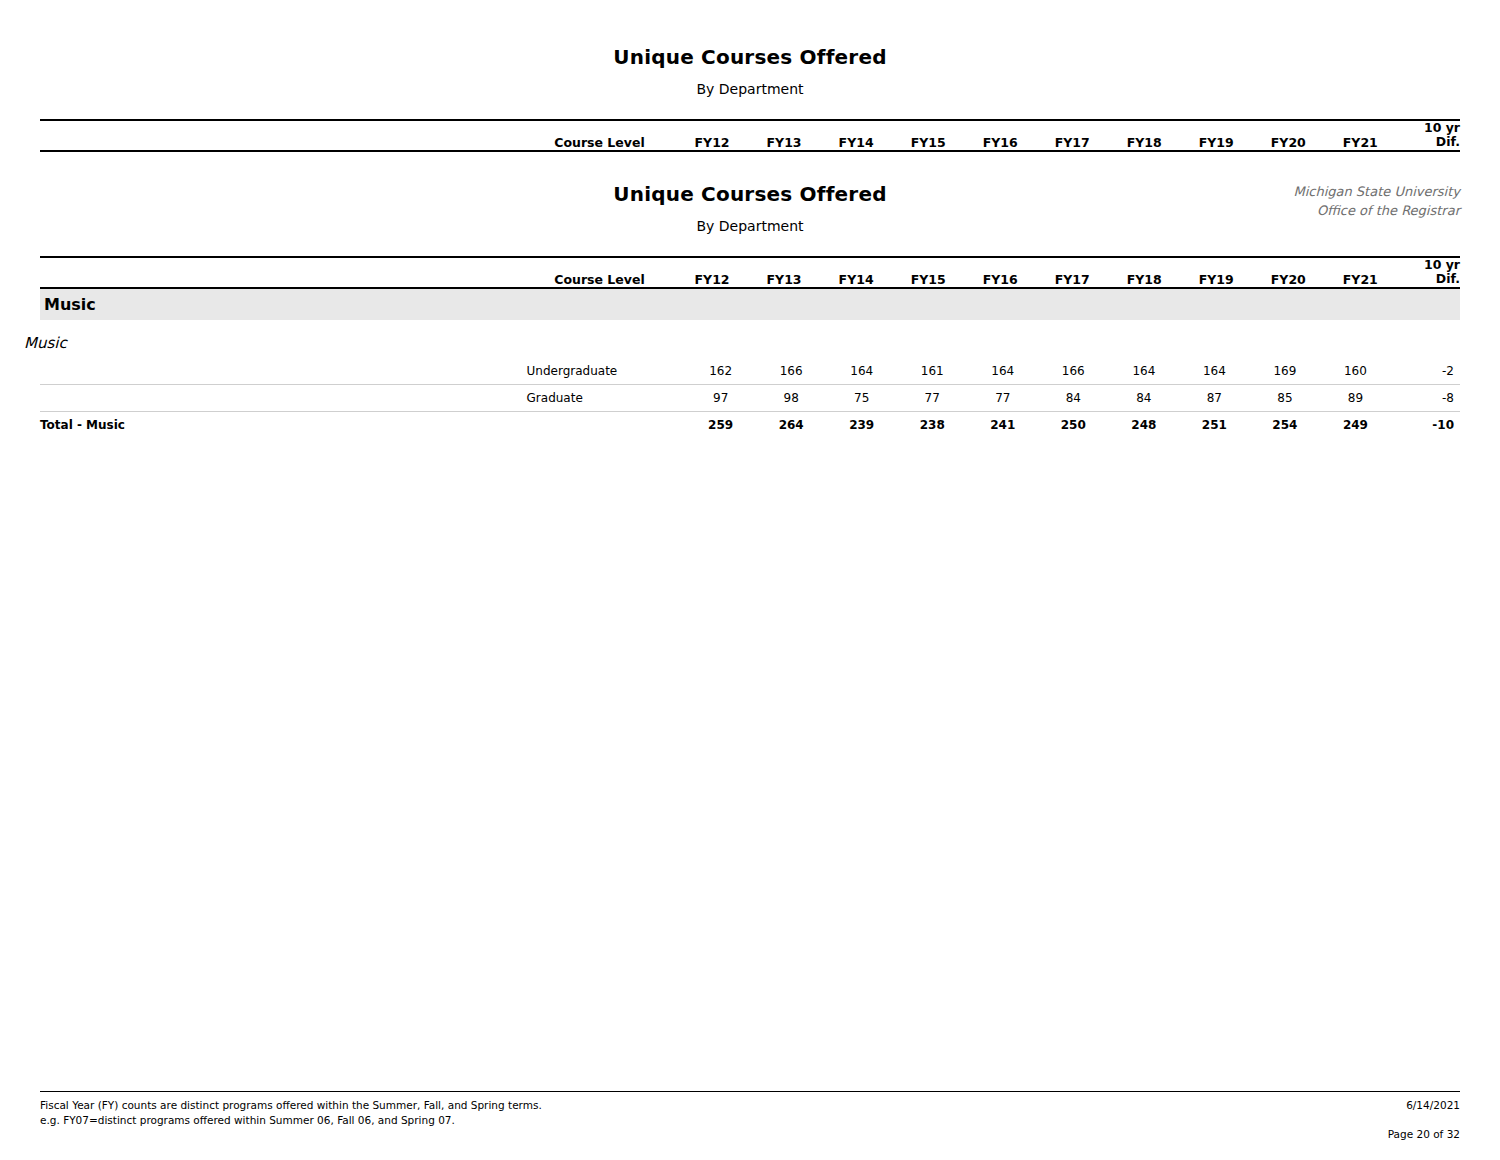Unique Courses Offered
By Department
| | Course Level | FY12 | FY13 | FY14 | FY15 | FY16 | FY17 | FY18 | FY19 | FY20 | FY21 | 10 yr Dif. |
| --- | --- | --- | --- | --- | --- | --- | --- | --- | --- | --- | --- | --- |
Michigan State University
Office of the Registrar
Unique Courses Offered
By Department
| | Course Level | FY12 | FY13 | FY14 | FY15 | FY16 | FY17 | FY18 | FY19 | FY20 | FY21 | 10 yr Dif. |
| --- | --- | --- | --- | --- | --- | --- | --- | --- | --- | --- | --- | --- |
Music
Music
| | Undergraduate | 162 | 166 | 164 | 161 | 164 | 166 | 164 | 164 | 169 | 160 | -2 |
| | Graduate | 97 | 98 | 75 | 77 | 77 | 84 | 84 | 87 | 85 | 89 | -8 |
| Total - Music | | 259 | 264 | 239 | 238 | 241 | 250 | 248 | 251 | 254 | 249 | -10 |
Fiscal Year (FY) counts are distinct programs offered within the Summer, Fall, and Spring terms.
e.g. FY07=distinct programs offered within Summer 06, Fall 06, and Spring 07.
6/14/2021
Page 20 of 32